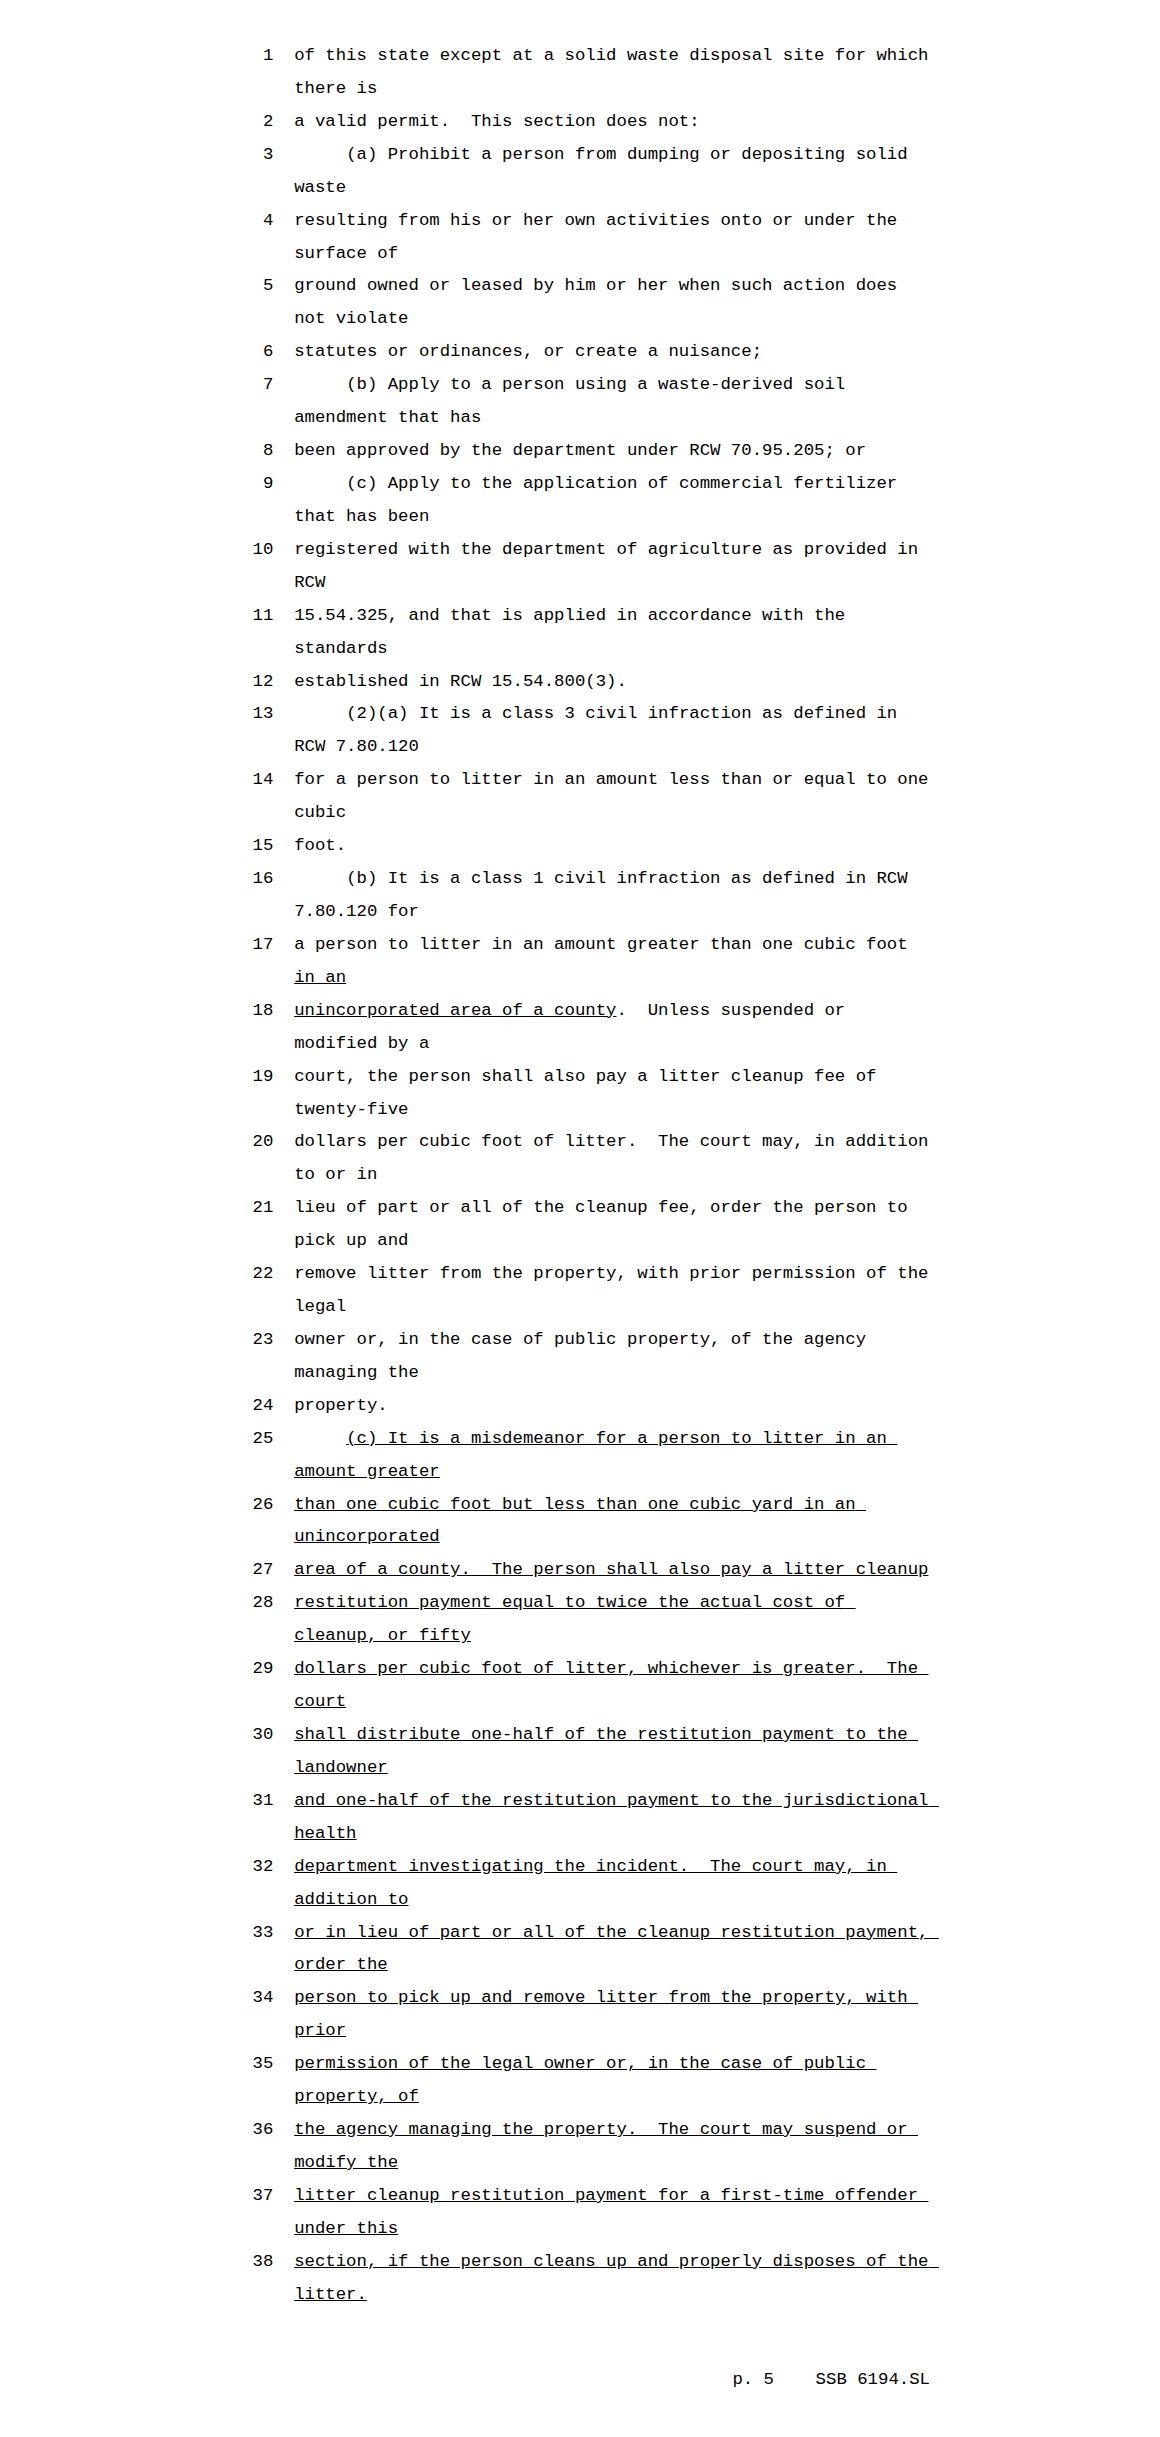1 of this state except at a solid waste disposal site for which there is
2 a valid permit. This section does not:
3 (a) Prohibit a person from dumping or depositing solid waste
4 resulting from his or her own activities onto or under the surface of
5 ground owned or leased by him or her when such action does not violate
6 statutes or ordinances, or create a nuisance;
7 (b) Apply to a person using a waste-derived soil amendment that has
8 been approved by the department under RCW 70.95.205; or
9 (c) Apply to the application of commercial fertilizer that has been
10 registered with the department of agriculture as provided in RCW
1115.54.325, and that is applied in accordance with the standards
12 established in RCW 15.54.800(3).
13 (2)(a) It is a class 3 civil infraction as defined in RCW 7.80.120
14 for a person to litter in an amount less than or equal to one cubic
15 foot.
16 (b) It is a class 1 civil infraction as defined in RCW 7.80.120 for
17 a person to litter in an amount greater than one cubic foot in an
18 unincorporated area of a county. Unless suspended or modified by a
19 court, the person shall also pay a litter cleanup fee of twenty-five
20 dollars per cubic foot of litter. The court may, in addition to or in
21 lieu of part or all of the cleanup fee, order the person to pick up and
22 remove litter from the property, with prior permission of the legal
23 owner or, in the case of public property, of the agency managing the
24 property.
25 (c) It is a misdemeanor for a person to litter in an amount greater
26 than one cubic foot but less than one cubic yard in an unincorporated
27 area of a county. The person shall also pay a litter cleanup
28 restitution payment equal to twice the actual cost of cleanup, or fifty
29 dollars per cubic foot of litter, whichever is greater. The court
30 shall distribute one-half of the restitution payment to the landowner
31 and one-half of the restitution payment to the jurisdictional health
32 department investigating the incident. The court may, in addition to
33 or in lieu of part or all of the cleanup restitution payment, order the
34 person to pick up and remove litter from the property, with prior
35 permission of the legal owner or, in the case of public property, of
36 the agency managing the property. The court may suspend or modify the
37 litter cleanup restitution payment for a first-time offender under this
38 section, if the person cleans up and properly disposes of the litter.
p. 5 SSB 6194.SL